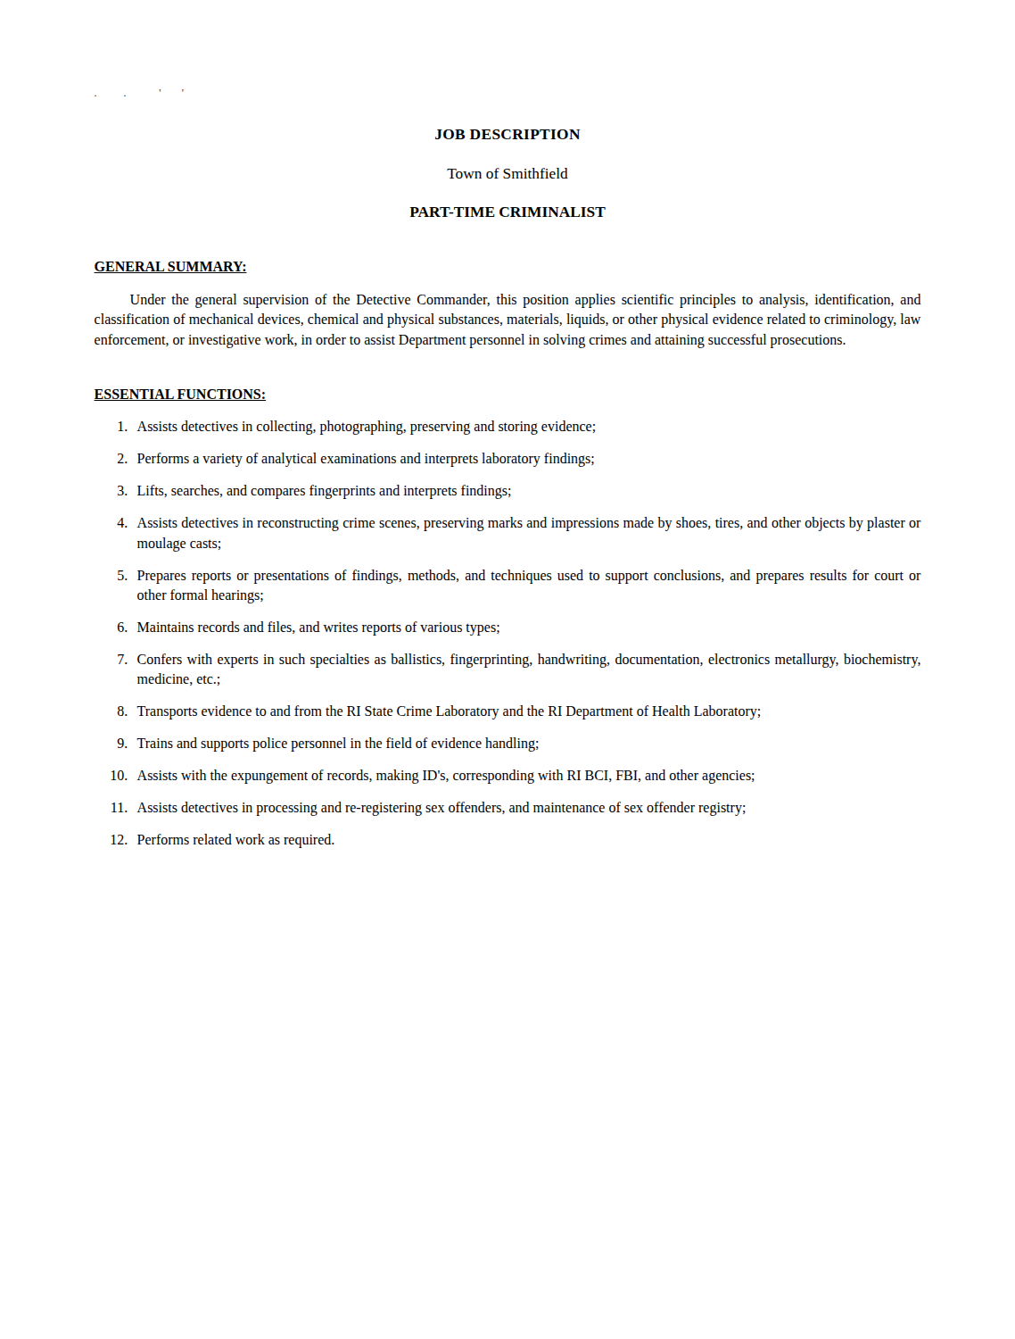. . ' '
JOB DESCRIPTION
Town of Smithfield
PART-TIME CRIMINALIST
GENERAL SUMMARY:
Under the general supervision of the Detective Commander, this position applies scientific principles to analysis, identification, and classification of mechanical devices, chemical and physical substances, materials, liquids, or other physical evidence related to criminology, law enforcement, or investigative work, in order to assist Department personnel in solving crimes and attaining successful prosecutions.
ESSENTIAL FUNCTIONS:
Assists detectives in collecting, photographing, preserving and storing evidence;
Performs a variety of analytical examinations and interprets laboratory findings;
Lifts, searches, and compares fingerprints and interprets findings;
Assists detectives in reconstructing crime scenes, preserving marks and impressions made by shoes, tires, and other objects by plaster or moulage casts;
Prepares reports or presentations of findings, methods, and techniques used to support conclusions, and prepares results for court or other formal hearings;
Maintains records and files, and writes reports of various types;
Confers with experts in such specialties as ballistics, fingerprinting, handwriting, documentation, electronics metallurgy, biochemistry, medicine, etc.;
Transports evidence to and from the RI State Crime Laboratory and the RI Department of Health Laboratory;
Trains and supports police personnel in the field of evidence handling;
Assists with the expungement of records, making ID's, corresponding with RI BCI, FBI, and other agencies;
Assists detectives in processing and re-registering sex offenders, and maintenance of sex offender registry;
Performs related work as required.